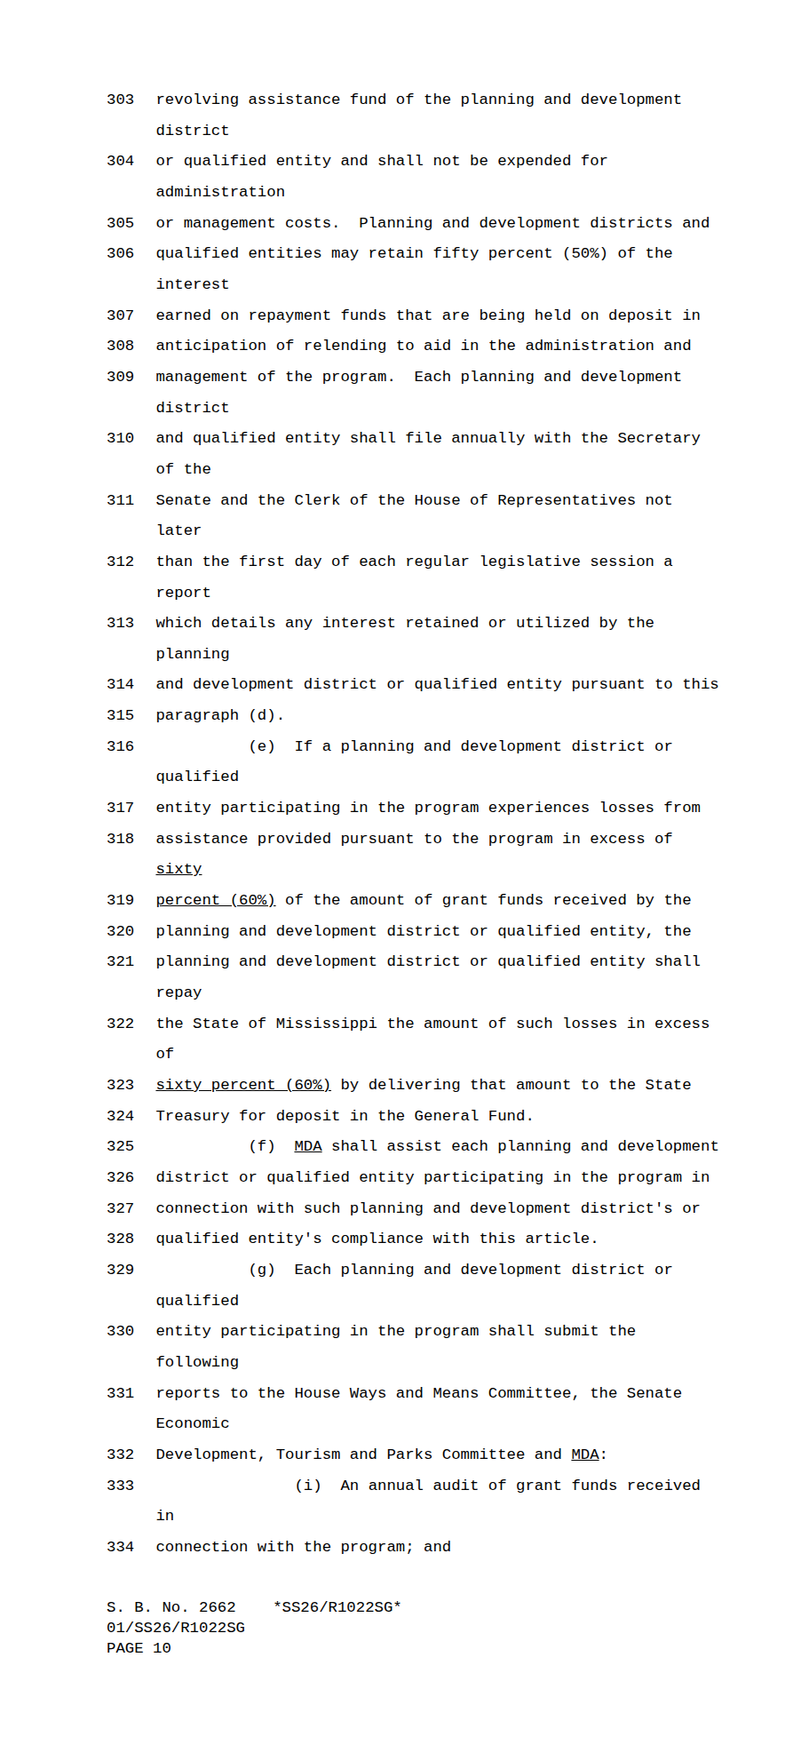303 revolving assistance fund of the planning and development district
304 or qualified entity and shall not be expended for administration
305 or management costs. Planning and development districts and
306 qualified entities may retain fifty percent (50%) of the interest
307 earned on repayment funds that are being held on deposit in
308 anticipation of relending to aid in the administration and
309 management of the program. Each planning and development district
310 and qualified entity shall file annually with the Secretary of the
311 Senate and the Clerk of the House of Representatives not later
312 than the first day of each regular legislative session a report
313 which details any interest retained or utilized by the planning
314 and development district or qualified entity pursuant to this
315 paragraph (d).
316 (e) If a planning and development district or qualified
317 entity participating in the program experiences losses from
318 assistance provided pursuant to the program in excess of sixty
319 percent (60%) of the amount of grant funds received by the
320 planning and development district or qualified entity, the
321 planning and development district or qualified entity shall repay
322 the State of Mississippi the amount of such losses in excess of
323 sixty percent (60%) by delivering that amount to the State
324 Treasury for deposit in the General Fund.
325 (f) MDA shall assist each planning and development
326 district or qualified entity participating in the program in
327 connection with such planning and development district's or
328 qualified entity's compliance with this article.
329 (g) Each planning and development district or qualified
330 entity participating in the program shall submit the following
331 reports to the House Ways and Means Committee, the Senate Economic
332 Development, Tourism and Parks Committee and MDA:
333 (i) An annual audit of grant funds received in
334 connection with the program; and
S. B. No. 2662 *SS26/R1022SG*
01/SS26/R1022SG
PAGE 10